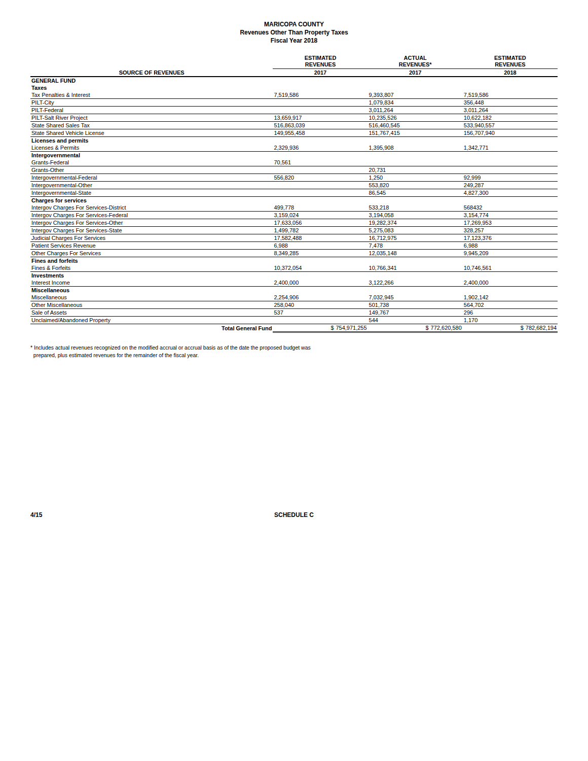MARICOPA COUNTY
Revenues Other Than Property Taxes
Fiscal Year 2018
| | ESTIMATED REVENUES | ACTUAL REVENUES* | ESTIMATED REVENUES |
| --- | --- | --- | --- |
| SOURCE OF REVENUES | 2017 | 2017 | 2018 |
| GENERAL FUND | | | |
| Taxes | | | |
| Tax Penalties & Interest | 7,519,586 | 9,393,807 | 7,519,586 |
| PILT-City | | 1,079,834 | 356,448 |
| PILT-Federal | | 3,011,264 | 3,011,264 |
| PILT-Salt River Project | 13,659,917 | 10,235,526 | 10,622,182 |
| State Shared Sales Tax | 516,863,039 | 516,460,545 | 533,940,557 |
| State Shared Vehicle License | 149,955,458 | 151,767,415 | 156,707,940 |
| Licenses and permits | | | |
| Licenses & Permits | 2,329,936 | 1,395,908 | 1,342,771 |
| Intergovernmental | | | |
| Grants-Federal | 70,561 | | |
| Grants-Other | | 20,731 | |
| Intergovernmental-Federal | 556,820 | 1,250 | 92,999 |
| Intergovernmental-Other | | 553,820 | 249,287 |
| Intergovernmental-State | | 86,545 | 4,827,300 |
| Charges for services | | | |
| Intergov Charges For Services-District | 499,778 | 533,218 | 568432 |
| Intergov Charges For Services-Federal | 3,159,024 | 3,194,058 | 3,154,774 |
| Intergov Charges For Services-Other | 17,633,056 | 19,282,374 | 17,269,953 |
| Intergov Charges For Services-State | 1,499,782 | 5,275,083 | 328,257 |
| Judicial Charges For Services | 17,582,488 | 16,712,975 | 17,123,376 |
| Patient Services Revenue | 6,988 | 7,478 | 6,988 |
| Other Charges For Services | 8,349,285 | 12,035,148 | 9,945,209 |
| Fines and forfeits | | | |
| Fines & Forfeits | 10,372,054 | 10,766,341 | 10,746,561 |
| Investments | | | |
| Interest Income | 2,400,000 | 3,122,266 | 2,400,000 |
| Miscellaneous | | | |
| Miscellaneous | 2,254,906 | 7,032,945 | 1,902,142 |
| Other Miscellaneous | 258,040 | 501,738 | 564,702 |
| Sale of Assets | 537 | 149,767 | 296 |
| Unclaimed/Abandoned Property | | 544 | 1,170 |
| Total General Fund | $ 754,971,255 | $ 772,620,580 | $ 782,682,194 |
* Includes actual revenues recognized on the modified accrual or accrual basis as of the date the proposed budget was
prepared, plus estimated revenues for the remainder of the fiscal year.
4/15
SCHEDULE C